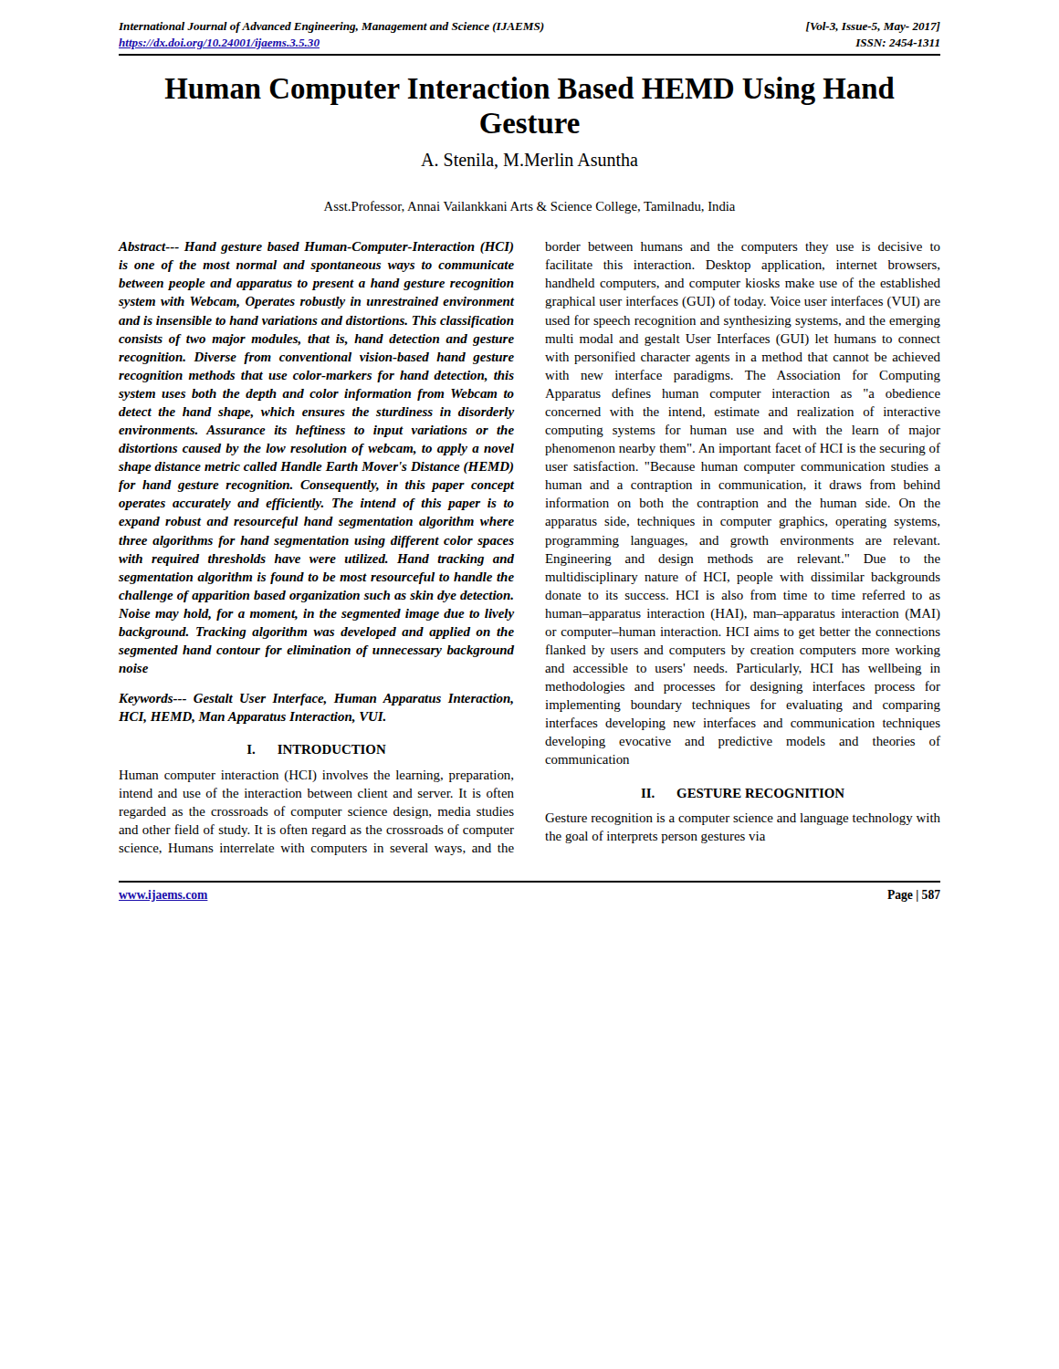International Journal of Advanced Engineering, Management and Science (IJAEMS)
https://dx.doi.org/10.24001/ijaems.3.5.30
[Vol-3, Issue-5, May- 2017]
ISSN: 2454-1311
Human Computer Interaction Based HEMD Using Hand Gesture
A. Stenila, M.Merlin Asuntha
Asst.Professor, Annai Vailankkani Arts & Science College, Tamilnadu, India
Abstract--- Hand gesture based Human-Computer-Interaction (HCI) is one of the most normal and spontaneous ways to communicate between people and apparatus to present a hand gesture recognition system with Webcam, Operates robustly in unrestrained environment and is insensible to hand variations and distortions. This classification consists of two major modules, that is, hand detection and gesture recognition. Diverse from conventional vision-based hand gesture recognition methods that use color-markers for hand detection, this system uses both the depth and color information from Webcam to detect the hand shape, which ensures the sturdiness in disorderly environments. Assurance its heftiness to input variations or the distortions caused by the low resolution of webcam, to apply a novel shape distance metric called Handle Earth Mover's Distance (HEMD) for hand gesture recognition. Consequently, in this paper concept operates accurately and efficiently. The intend of this paper is to expand robust and resourceful hand segmentation algorithm where three algorithms for hand segmentation using different color spaces with required thresholds have were utilized. Hand tracking and segmentation algorithm is found to be most resourceful to handle the challenge of apparition based organization such as skin dye detection. Noise may hold, for a moment, in the segmented image due to lively background. Tracking algorithm was developed and applied on the segmented hand contour for elimination of unnecessary background noise
Keywords--- Gestalt User Interface, Human Apparatus Interaction, HCI, HEMD, Man Apparatus Interaction, VUI.
I. INTRODUCTION
Human computer interaction (HCI) involves the learning, preparation, intend and use of the interaction between client and server. It is often regarded as the crossroads of computer science design, media studies and other field of study. It is often regard as the crossroads of computer science, Humans interrelate with computers in several ways, and the border between humans and the computers they use is decisive to facilitate this interaction. Desktop application, internet browsers, handheld computers, and computer kiosks make use of the established graphical user interfaces (GUI) of today. Voice user interfaces (VUI) are used for speech recognition and synthesizing systems, and the emerging multi modal and gestalt User Interfaces (GUI) let humans to connect with personified character agents in a method that cannot be achieved with new interface paradigms. The Association for Computing Apparatus defines human computer interaction as "a obedience concerned with the intend, estimate and realization of interactive computing systems for human use and with the learn of major phenomenon nearby them". An important facet of HCI is the securing of user satisfaction. "Because human computer communication studies a human and a contraption in communication, it draws from behind information on both the contraption and the human side. On the apparatus side, techniques in computer graphics, operating systems, programming languages, and growth environments are relevant. Engineering and design methods are relevant." Due to the multidisciplinary nature of HCI, people with dissimilar backgrounds donate to its success. HCI is also from time to time referred to as human–apparatus interaction (HAI), man–apparatus interaction (MAI) or computer–human interaction. HCI aims to get better the connections flanked by users and computers by creation computers more working and accessible to users' needs. Particularly, HCI has wellbeing in methodologies and processes for designing interfaces process for implementing boundary techniques for evaluating and comparing interfaces developing new interfaces and communication techniques developing evocative and predictive models and theories of communication
II. GESTURE RECOGNITION
Gesture recognition is a computer science and language technology with the goal of interprets person gestures via
www.ijaems.com
Page | 587